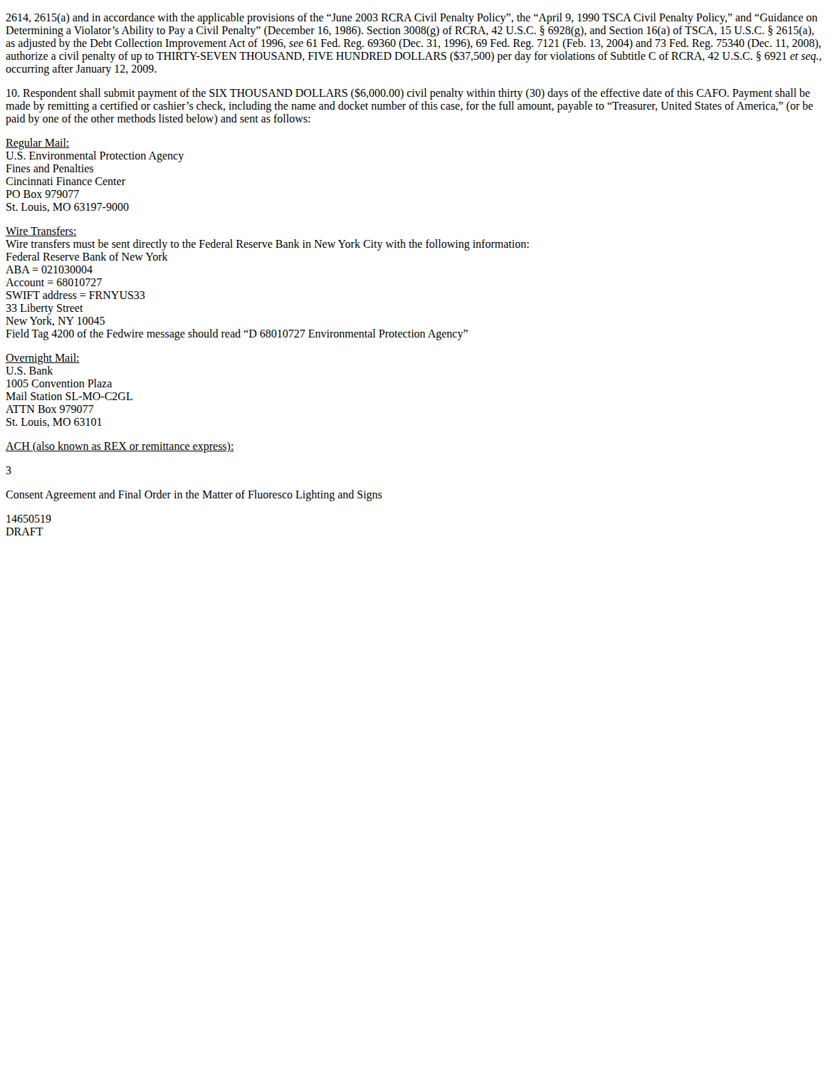2614, 2615(a) and in accordance with the applicable provisions of the “June 2003 RCRA Civil Penalty Policy”, the “April 9, 1990 TSCA Civil Penalty Policy,” and “Guidance on Determining a Violator’s Ability to Pay a Civil Penalty” (December 16, 1986). Section 3008(g) of RCRA, 42 U.S.C. § 6928(g), and Section 16(a) of TSCA, 15 U.S.C. § 2615(a), as adjusted by the Debt Collection Improvement Act of 1996, see 61 Fed. Reg. 69360 (Dec. 31, 1996), 69 Fed. Reg. 7121 (Feb. 13, 2004) and 73 Fed. Reg. 75340 (Dec. 11, 2008), authorize a civil penalty of up to THIRTY-SEVEN THOUSAND, FIVE HUNDRED DOLLARS ($37,500) per day for violations of Subtitle C of RCRA, 42 U.S.C. § 6921 et seq., occurring after January 12, 2009.
10. Respondent shall submit payment of the SIX THOUSAND DOLLARS ($6,000.00) civil penalty within thirty (30) days of the effective date of this CAFO. Payment shall be made by remitting a certified or cashier’s check, including the name and docket number of this case, for the full amount, payable to “Treasurer, United States of America,” (or be paid by one of the other methods listed below) and sent as follows:
Regular Mail:
U.S. Environmental Protection Agency
Fines and Penalties
Cincinnati Finance Center
PO Box 979077
St. Louis, MO 63197-9000
Wire Transfers:
Wire transfers must be sent directly to the Federal Reserve Bank in New York City with the following information:
Federal Reserve Bank of New York
ABA = 021030004
Account = 68010727
SWIFT address = FRNYUS33
33 Liberty Street
New York, NY 10045
Field Tag 4200 of the Fedwire message should read “D 68010727 Environmental Protection Agency”
Overnight Mail:
U.S. Bank
1005 Convention Plaza
Mail Station SL-MO-C2GL
ATTN Box 979077
St. Louis, MO 63101
ACH (also known as REX or remittance express):
3
Consent Agreement and Final Order in the Matter of Fluoresco Lighting and Signs
14650519
DRAFT